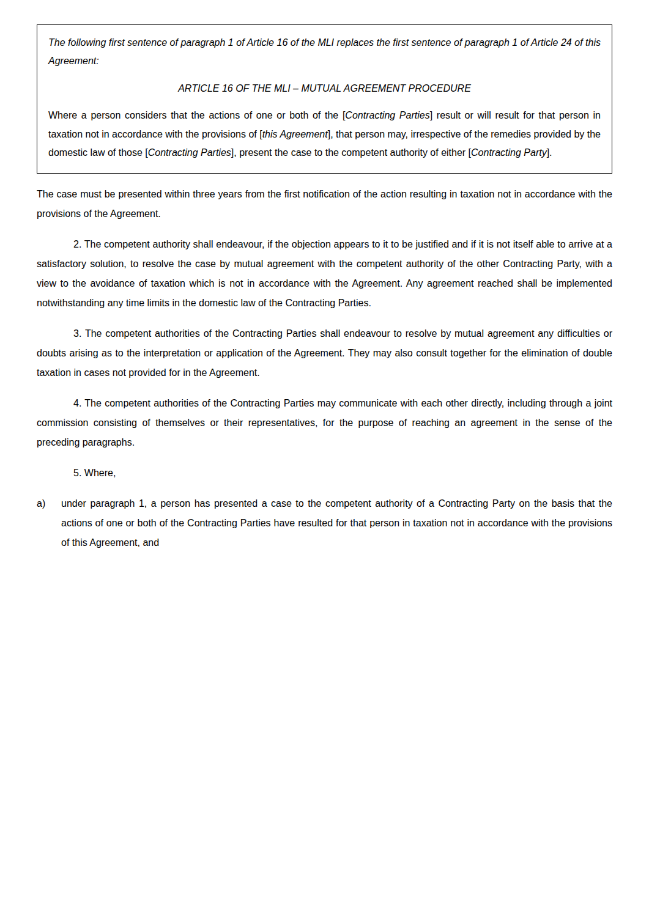The following first sentence of paragraph 1 of Article 16 of the MLI replaces the first sentence of paragraph 1 of Article 24 of this Agreement:
ARTICLE 16 OF THE MLI – MUTUAL AGREEMENT PROCEDURE
Where a person considers that the actions of one or both of the [Contracting Parties] result or will result for that person in taxation not in accordance with the provisions of [this Agreement], that person may, irrespective of the remedies provided by the domestic law of those [Contracting Parties], present the case to the competent authority of either [Contracting Party].
The case must be presented within three years from the first notification of the action resulting in taxation not in accordance with the provisions of the Agreement.
2. The competent authority shall endeavour, if the objection appears to it to be justified and if it is not itself able to arrive at a satisfactory solution, to resolve the case by mutual agreement with the competent authority of the other Contracting Party, with a view to the avoidance of taxation which is not in accordance with the Agreement. Any agreement reached shall be implemented notwithstanding any time limits in the domestic law of the Contracting Parties.
3. The competent authorities of the Contracting Parties shall endeavour to resolve by mutual agreement any difficulties or doubts arising as to the interpretation or application of the Agreement. They may also consult together for the elimination of double taxation in cases not provided for in the Agreement.
4. The competent authorities of the Contracting Parties may communicate with each other directly, including through a joint commission consisting of themselves or their representatives, for the purpose of reaching an agreement in the sense of the preceding paragraphs.
5. Where,
a)
under paragraph 1, a person has presented a case to the competent authority of a Contracting Party on the basis that the actions of one or both of the Contracting Parties have resulted for that person in taxation not in accordance with the provisions of this Agreement, and